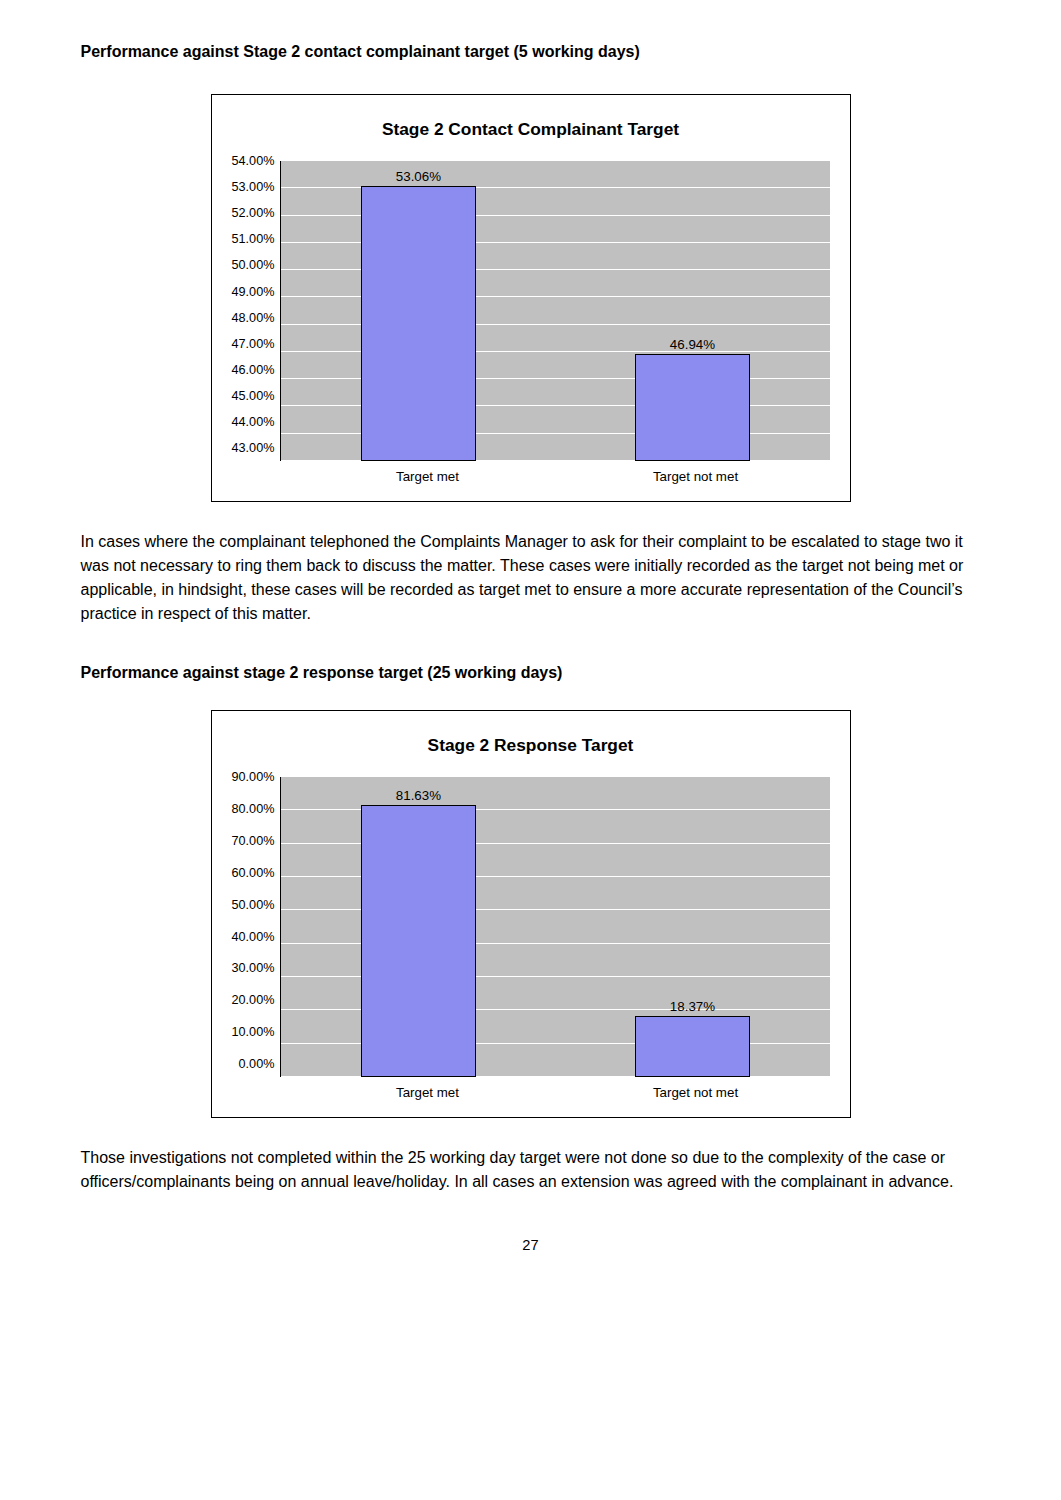Performance against Stage 2 contact complainant target (5 working days)
Stage 2 Contact Complainant Target
54.00% 53.00% 52.00% 51.00% 50.00% 49.00% 48.00% 47.00% 46.00% 45.00% 44.00% 43.00%
53.06%
46.94%
Target met
Target not met
In cases where the complainant telephoned the Complaints Manager to ask for their complaint to be escalated to stage two it was not necessary to ring them back to discuss the matter. These cases were initially recorded as the target not being met or applicable, in hindsight, these cases will be recorded as target met to ensure a more accurate representation of the Council’s practice in respect of this matter.
Performance against stage 2 response target (25 working days)
Stage 2 Response Target
90.00% 80.00% 70.00% 60.00% 50.00% 40.00% 30.00% 20.00% 10.00% 0.00%
81.63%
18.37%
Target met
Target not met
Those investigations not completed within the 25 working day target were not done so due to the complexity of the case or officers/complainants being on annual leave/holiday. In all cases an extension was agreed with the complainant in advance.
27